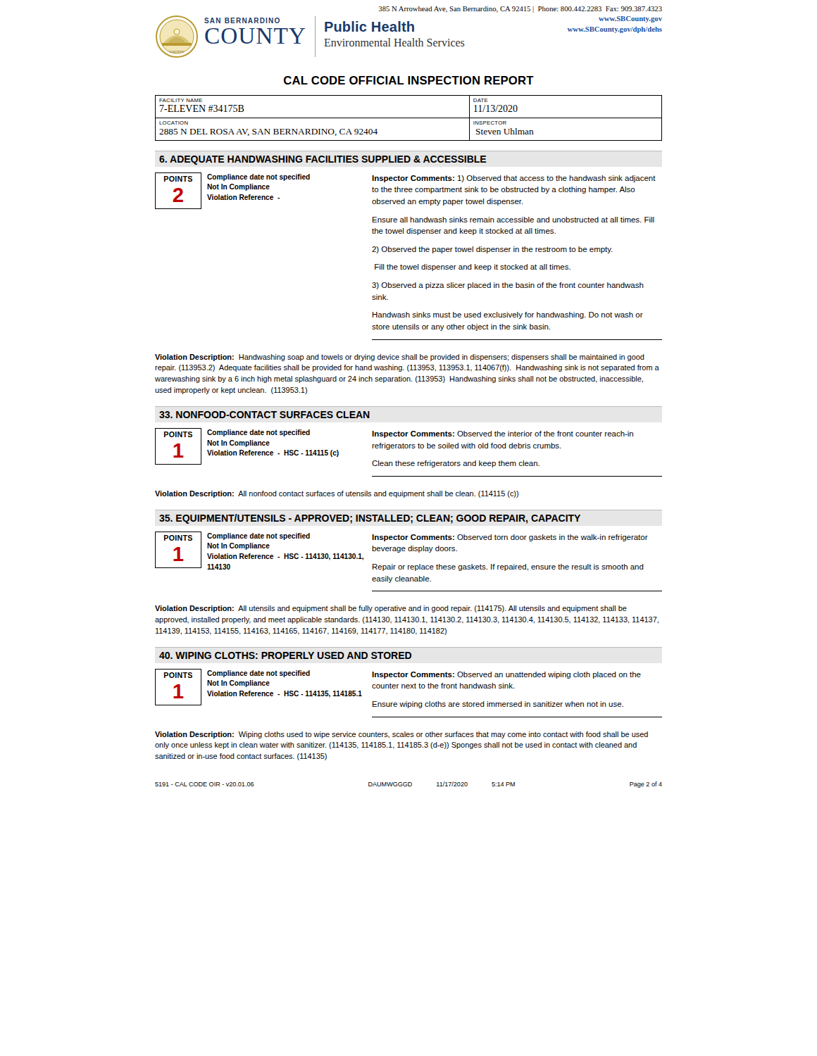385 N Arrowhead Ave, San Bernardino, CA 92415 | Phone: 800.442.2283 Fax: 909.387.4323
www.SBCounty.gov
www.SBCounty.gov/dph/dehs
COUNTY
SAN BERNARDINO
COUNTY
Public Health
Environmental Health Services
CAL CODE OFFICIAL INSPECTION REPORT
| FACILITY NAME 7-ELEVEN #34175B | DATE 11/13/2020 |
| LOCATION 2885 N DEL ROSA AV, SAN BERNARDINO, CA 92404 | INSPECTOR Steven Uhlman |
6. ADEQUATE HANDWASHING FACILITIES SUPPLIED & ACCESSIBLE
POINTS
2
Compliance date not specified
Not In Compliance
Violation Reference -
Inspector Comments: 1) Observed that access to the handwash sink adjacent to the three compartment sink to be obstructed by a clothing hamper. Also observed an empty paper towel dispenser.
Ensure all handwash sinks remain accessible and unobstructed at all times. Fill the towel dispenser and keep it stocked at all times.
2) Observed the paper towel dispenser in the restroom to be empty.
Fill the towel dispenser and keep it stocked at all times.
3) Observed a pizza slicer placed in the basin of the front counter handwash sink.
Handwash sinks must be used exclusively for handwashing. Do not wash or store utensils or any other object in the sink basin.
Violation Description: Handwashing soap and towels or drying device shall be provided in dispensers; dispensers shall be maintained in good repair. (113953.2) Adequate facilities shall be provided for hand washing. (113953, 113953.1, 114067(f)). Handwashing sink is not separated from a warewashing sink by a 6 inch high metal splashguard or 24 inch separation. (113953) Handwashing sinks shall not be obstructed, inaccessible, used improperly or kept unclean. (113953.1)
33. NONFOOD-CONTACT SURFACES CLEAN
POINTS
1
Compliance date not specified
Not In Compliance
Violation Reference - HSC - 114115 (c)
Inspector Comments: Observed the interior of the front counter reach-in refrigerators to be soiled with old food debris crumbs.
Clean these refrigerators and keep them clean.
Violation Description: All nonfood contact surfaces of utensils and equipment shall be clean. (114115 (c))
35. EQUIPMENT/UTENSILS - APPROVED; INSTALLED; CLEAN; GOOD REPAIR, CAPACITY
POINTS
1
Compliance date not specified
Not In Compliance
Violation Reference - HSC - 114130, 114130.1, 114130
Inspector Comments: Observed torn door gaskets in the walk-in refrigerator beverage display doors.
Repair or replace these gaskets. If repaired, ensure the result is smooth and easily cleanable.
Violation Description: All utensils and equipment shall be fully operative and in good repair. (114175). All utensils and equipment shall be approved, installed properly, and meet applicable standards. (114130, 114130.1, 114130.2, 114130.3, 114130.4, 114130.5, 114132, 114133, 114137, 114139, 114153, 114155, 114163, 114165, 114167, 114169, 114177, 114180, 114182)
40. WIPING CLOTHS: PROPERLY USED AND STORED
POINTS
1
Compliance date not specified
Not In Compliance
Violation Reference - HSC - 114135, 114185.1
Inspector Comments: Observed an unattended wiping cloth placed on the counter next to the front handwash sink.
Ensure wiping cloths are stored immersed in sanitizer when not in use.
Violation Description: Wiping cloths used to wipe service counters, scales or other surfaces that may come into contact with food shall be used only once unless kept in clean water with sanitizer. (114135, 114185.1, 114185.3 (d-e)) Sponges shall not be used in contact with cleaned and sanitized or in-use food contact surfaces. (114135)
5191 - CAL CODE OIR - v20.01.06
DAUMWGGGD 11/17/2020 5:14 PM
Page 2 of 4